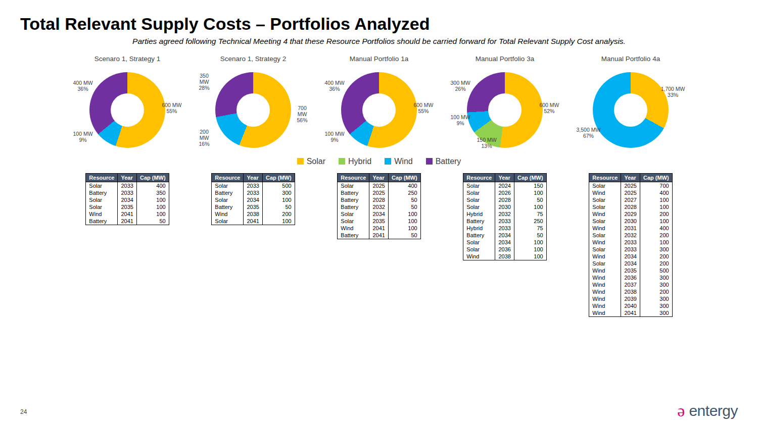Total Relevant Supply Costs – Portfolios Analyzed
Parties agreed following Technical Meeting 4 that these Resource Portfolios should be carried forward for Total Relevant Supply Cost analysis.
Scenaro 1, Strategy 1
400 MW
36%
600 MW
55%
100 MW
9%
Scenaro 1, Strategy 2
350
MW
28%
700
MW
56%
200
MW
16%
Manual Portfolio 1a
400 MW
36%
600 MW
55%
100 MW
9%
Manual Portfolio 3a
300 MW
26%
600 MW
52%
100 MW
9%
150 MW
13%
Manual Portfolio 4a
1,700 MW
33%
3,500 MW
67%
Solar
Hybrid
Wind
Battery
| Resource | Year | Cap (MW) |
| --- | --- | --- |
| Solar | 2033 | 400 |
| Battery | 2033 | 350 |
| Solar | 2034 | 100 |
| Solar | 2035 | 100 |
| Wind | 2041 | 100 |
| Battery | 2041 | 50 |
| Resource | Year | Cap (MW) |
| --- | --- | --- |
| Solar | 2033 | 500 |
| Battery | 2033 | 300 |
| Solar | 2034 | 100 |
| Battery | 2035 | 50 |
| Wind | 2038 | 200 |
| Solar | 2041 | 100 |
| Resource | Year | Cap (MW) |
| --- | --- | --- |
| Solar | 2025 | 400 |
| Battery | 2025 | 250 |
| Battery | 2028 | 50 |
| Battery | 2032 | 50 |
| Solar | 2034 | 100 |
| Solar | 2035 | 100 |
| Wind | 2041 | 100 |
| Battery | 2041 | 50 |
| Resource | Year | Cap (MW) |
| --- | --- | --- |
| Solar | 2024 | 150 |
| Solar | 2026 | 100 |
| Solar | 2028 | 50 |
| Solar | 2030 | 100 |
| Hybrid | 2032 | 75 |
| Battery | 2033 | 250 |
| Hybrid | 2033 | 75 |
| Battery | 2034 | 50 |
| Solar | 2034 | 100 |
| Solar | 2036 | 100 |
| Wind | 2038 | 100 |
| Resource | Year | Cap (MW) |
| --- | --- | --- |
| Solar | 2025 | 700 |
| Wind | 2025 | 400 |
| Solar | 2027 | 100 |
| Solar | 2028 | 100 |
| Wind | 2029 | 200 |
| Solar | 2030 | 100 |
| Wind | 2031 | 400 |
| Solar | 2032 | 200 |
| Wind | 2033 | 100 |
| Solar | 2033 | 300 |
| Wind | 2034 | 200 |
| Solar | 2034 | 200 |
| Wind | 2035 | 500 |
| Wind | 2036 | 300 |
| Wind | 2037 | 300 |
| Wind | 2038 | 200 |
| Wind | 2039 | 300 |
| Wind | 2040 | 300 |
| Wind | 2041 | 300 |
24
ə
entergy